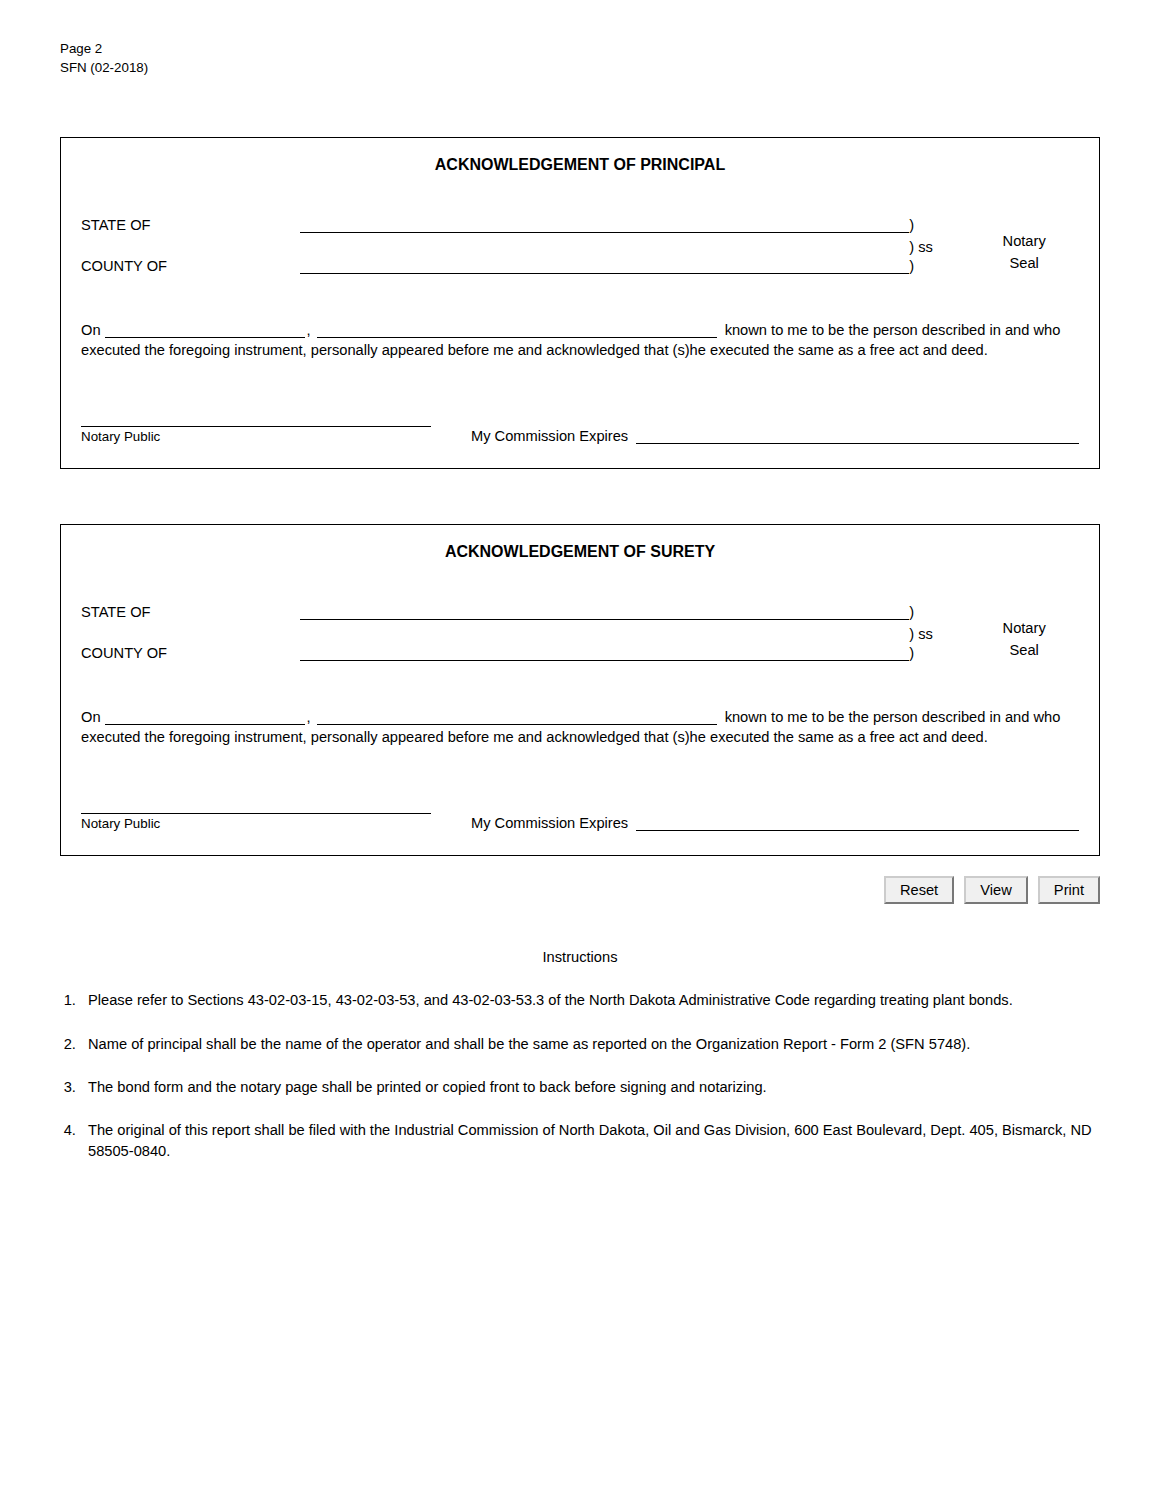Page 2
SFN (02-2018)
ACKNOWLEDGEMENT OF PRINCIPAL
| STATE OF | | ) | Notary Seal |
| | | ) ss |
| COUNTY OF | | ) |
On , known to me to be the person described in and who
executed the foregoing instrument, personally appeared before me and acknowledged that (s)he executed the same as a free act and deed.
Notary Public
My Commission Expires
ACKNOWLEDGEMENT OF SURETY
| STATE OF | | ) | Notary Seal |
| | | ) ss |
| COUNTY OF | | ) |
On , known to me to be the person described in and who
executed the foregoing instrument, personally appeared before me and acknowledged that (s)he executed the same as a free act and deed.
Notary Public
My Commission Expires
Reset View Print
Instructions
Please refer to Sections 43-02-03-15, 43-02-03-53, and 43-02-03-53.3 of the North Dakota Administrative Code regarding treating plant bonds.
Name of principal shall be the name of the operator and shall be the same as reported on the Organization Report - Form 2 (SFN 5748).
The bond form and the notary page shall be printed or copied front to back before signing and notarizing.
The original of this report shall be filed with the Industrial Commission of North Dakota, Oil and Gas Division, 600 East Boulevard, Dept. 405, Bismarck, ND 58505-0840.